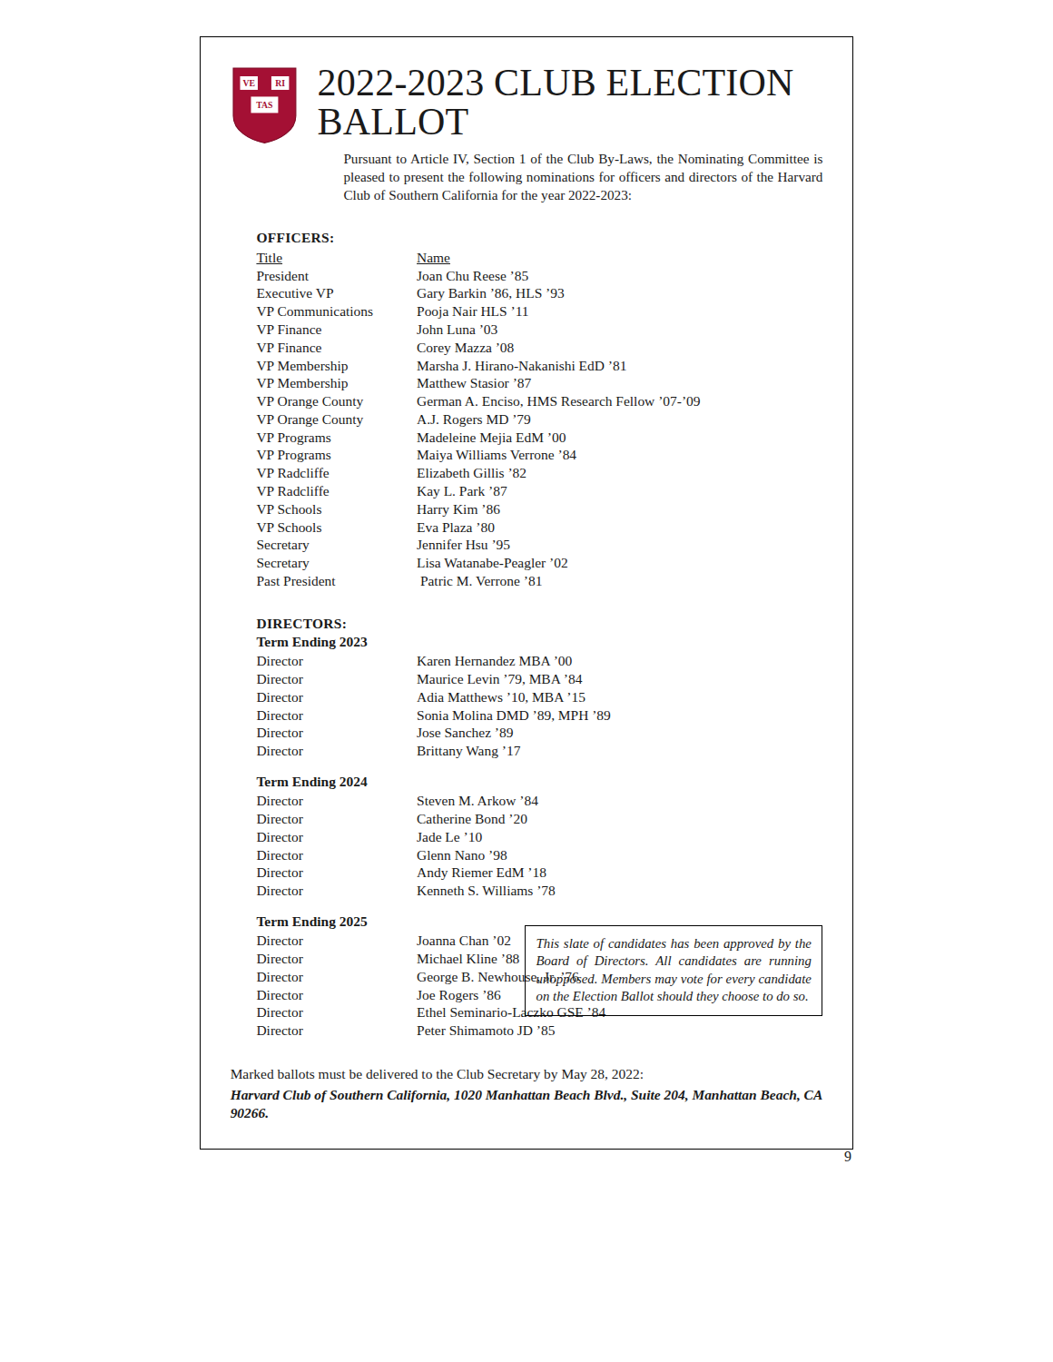VE RI TAS
2022-2023 Club Election Ballot
Pursuant to Article IV, Section 1 of the Club By-Laws, the Nominating Committee is pleased to present the following nominations for officers and directors of the Harvard Club of Southern California for the year 2022-2023:
OFFICERS:
| Title | Name |
| President | Joan Chu Reese ’85 |
| Executive VP | Gary Barkin ’86, HLS ’93 |
| VP Communications | Pooja Nair HLS ’11 |
| VP Finance | John Luna ’03 |
| VP Finance | Corey Mazza ’08 |
| VP Membership | Marsha J. Hirano-Nakanishi EdD ’81 |
| VP Membership | Matthew Stasior ’87 |
| VP Orange County | German A. Enciso, HMS Research Fellow ’07-’09 |
| VP Orange County | A.J. Rogers MD ’79 |
| VP Programs | Madeleine Mejia EdM ’00 |
| VP Programs | Maiya Williams Verrone ’84 |
| VP Radcliffe | Elizabeth Gillis ’82 |
| VP Radcliffe | Kay L. Park ’87 |
| VP Schools | Harry Kim ’86 |
| VP Schools | Eva Plaza ’80 |
| Secretary | Jennifer Hsu ’95 |
| Secretary | Lisa Watanabe-Peagler ’02 |
| Past President | Patric M. Verrone ’81 |
DIRECTORS:
Term Ending 2023
| Director | Karen Hernandez MBA ’00 |
| Director | Maurice Levin ’79, MBA ’84 |
| Director | Adia Matthews ’10, MBA ’15 |
| Director | Sonia Molina DMD ’89, MPH ’89 |
| Director | Jose Sanchez ’89 |
| Director | Brittany Wang ’17 |
Term Ending 2024
| Director | Steven M. Arkow ’84 |
| Director | Catherine Bond ’20 |
| Director | Jade Le ’10 |
| Director | Glenn Nano ’98 |
| Director | Andy Riemer EdM ’18 |
| Director | Kenneth S. Williams ’78 |
Term Ending 2025
| Director | Joanna Chan ’02 |
| Director | Michael Kline ’88 |
| Director | George B. Newhouse, Jr. ’76 |
| Director | Joe Rogers ’86 |
| Director | Ethel Seminario-Laczko GSE ’84 |
| Director | Peter Shimamoto JD ’85 |
This slate of candidates has been approved by the Board of Directors. All candidates are running unopposed. Members may vote for every candidate on the Election Ballot should they choose to do so.
Marked ballots must be delivered to the Club Secretary by May 28, 2022:
Harvard Club of Southern California, 1020 Manhattan Beach Blvd., Suite 204, Manhattan Beach, CA 90266.
9